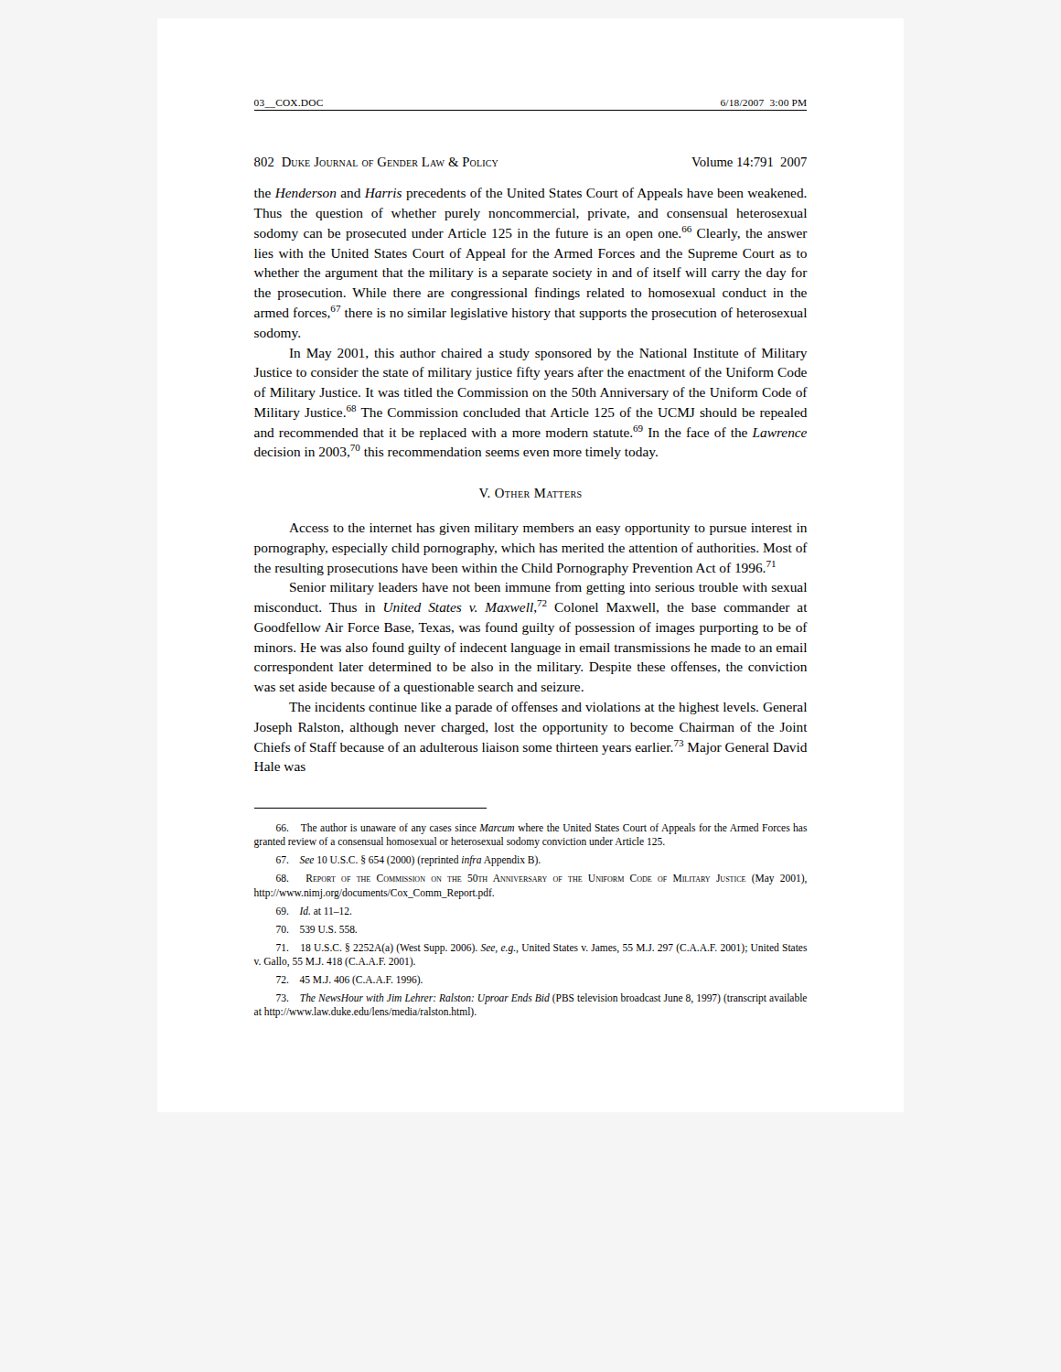03__COX.DOC 6/18/2007 3:00 PM
802 Duke Journal of Gender Law & Policy Volume 14:791 2007
the Henderson and Harris precedents of the United States Court of Appeals have been weakened. Thus the question of whether purely noncommercial, private, and consensual heterosexual sodomy can be prosecuted under Article 125 in the future is an open one.66 Clearly, the answer lies with the United States Court of Appeal for the Armed Forces and the Supreme Court as to whether the argument that the military is a separate society in and of itself will carry the day for the prosecution. While there are congressional findings related to homosexual conduct in the armed forces,67 there is no similar legislative history that supports the prosecution of heterosexual sodomy.
In May 2001, this author chaired a study sponsored by the National Institute of Military Justice to consider the state of military justice fifty years after the enactment of the Uniform Code of Military Justice. It was titled the Commission on the 50th Anniversary of the Uniform Code of Military Justice.68 The Commission concluded that Article 125 of the UCMJ should be repealed and recommended that it be replaced with a more modern statute.69 In the face of the Lawrence decision in 2003,70 this recommendation seems even more timely today.
V. Other Matters
Access to the internet has given military members an easy opportunity to pursue interest in pornography, especially child pornography, which has merited the attention of authorities. Most of the resulting prosecutions have been within the Child Pornography Prevention Act of 1996.71
Senior military leaders have not been immune from getting into serious trouble with sexual misconduct. Thus in United States v. Maxwell,72 Colonel Maxwell, the base commander at Goodfellow Air Force Base, Texas, was found guilty of possession of images purporting to be of minors. He was also found guilty of indecent language in email transmissions he made to an email correspondent later determined to be also in the military. Despite these offenses, the conviction was set aside because of a questionable search and seizure.
The incidents continue like a parade of offenses and violations at the highest levels. General Joseph Ralston, although never charged, lost the opportunity to become Chairman of the Joint Chiefs of Staff because of an adulterous liaison some thirteen years earlier.73 Major General David Hale was
66. The author is unaware of any cases since Marcum where the United States Court of Appeals for the Armed Forces has granted review of a consensual homosexual or heterosexual sodomy conviction under Article 125.
67. See 10 U.S.C. § 654 (2000) (reprinted infra Appendix B).
68. Report of the Commission on the 50th Anniversary of the Uniform Code of Military Justice (May 2001), http://www.nimj.org/documents/Cox_Comm_Report.pdf.
69. Id. at 11–12.
70. 539 U.S. 558.
71. 18 U.S.C. § 2252A(a) (West Supp. 2006). See, e.g., United States v. James, 55 M.J. 297 (C.A.A.F. 2001); United States v. Gallo, 55 M.J. 418 (C.A.A.F. 2001).
72. 45 M.J. 406 (C.A.A.F. 1996).
73. The NewsHour with Jim Lehrer: Ralston: Uproar Ends Bid (PBS television broadcast June 8, 1997) (transcript available at http://www.law.duke.edu/lens/media/ralston.html).